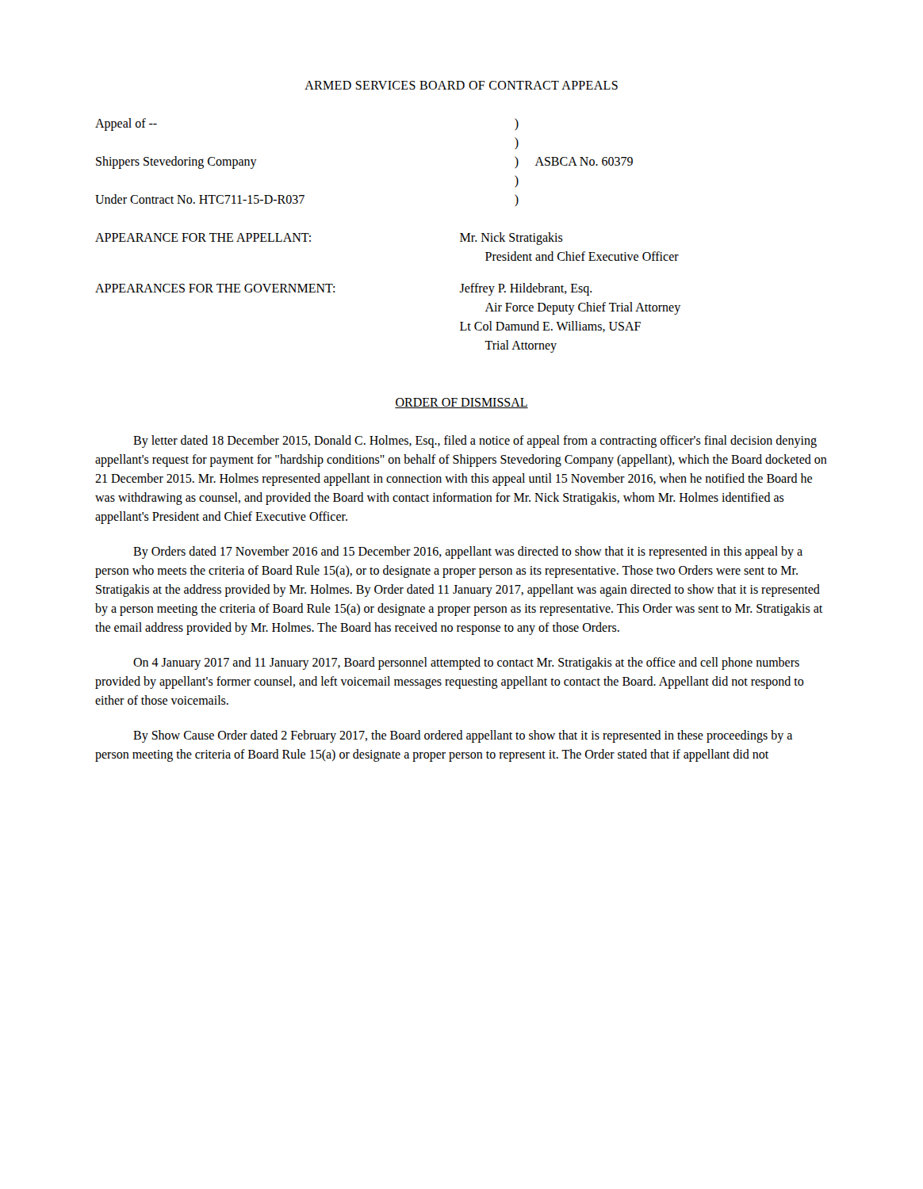ARMED SERVICES BOARD OF CONTRACT APPEALS
| Appeal of -- | ) | |
| | ) | |
| Shippers Stevedoring Company | ) | ASBCA No. 60379 |
| | ) | |
| Under Contract No. HTC711-15-D-R037 | ) | |
| APPEARANCE FOR THE APPELLANT: | Mr. Nick Stratigakis President and Chief Executive Officer |
| APPEARANCES FOR THE GOVERNMENT: | Jeffrey P. Hildebrant, Esq. Air Force Deputy Chief Trial Attorney Lt Col Damund E. Williams, USAF Trial Attorney |
ORDER OF DISMISSAL
By letter dated 18 December 2015, Donald C. Holmes, Esq., filed a notice of appeal from a contracting officer's final decision denying appellant's request for payment for "hardship conditions" on behalf of Shippers Stevedoring Company (appellant), which the Board docketed on 21 December 2015. Mr. Holmes represented appellant in connection with this appeal until 15 November 2016, when he notified the Board he was withdrawing as counsel, and provided the Board with contact information for Mr. Nick Stratigakis, whom Mr. Holmes identified as appellant's President and Chief Executive Officer.
By Orders dated 17 November 2016 and 15 December 2016, appellant was directed to show that it is represented in this appeal by a person who meets the criteria of Board Rule 15(a), or to designate a proper person as its representative. Those two Orders were sent to Mr. Stratigakis at the address provided by Mr. Holmes. By Order dated 11 January 2017, appellant was again directed to show that it is represented by a person meeting the criteria of Board Rule 15(a) or designate a proper person as its representative. This Order was sent to Mr. Stratigakis at the email address provided by Mr. Holmes. The Board has received no response to any of those Orders.
On 4 January 2017 and 11 January 2017, Board personnel attempted to contact Mr. Stratigakis at the office and cell phone numbers provided by appellant's former counsel, and left voicemail messages requesting appellant to contact the Board. Appellant did not respond to either of those voicemails.
By Show Cause Order dated 2 February 2017, the Board ordered appellant to show that it is represented in these proceedings by a person meeting the criteria of Board Rule 15(a) or designate a proper person to represent it. The Order stated that if appellant did not